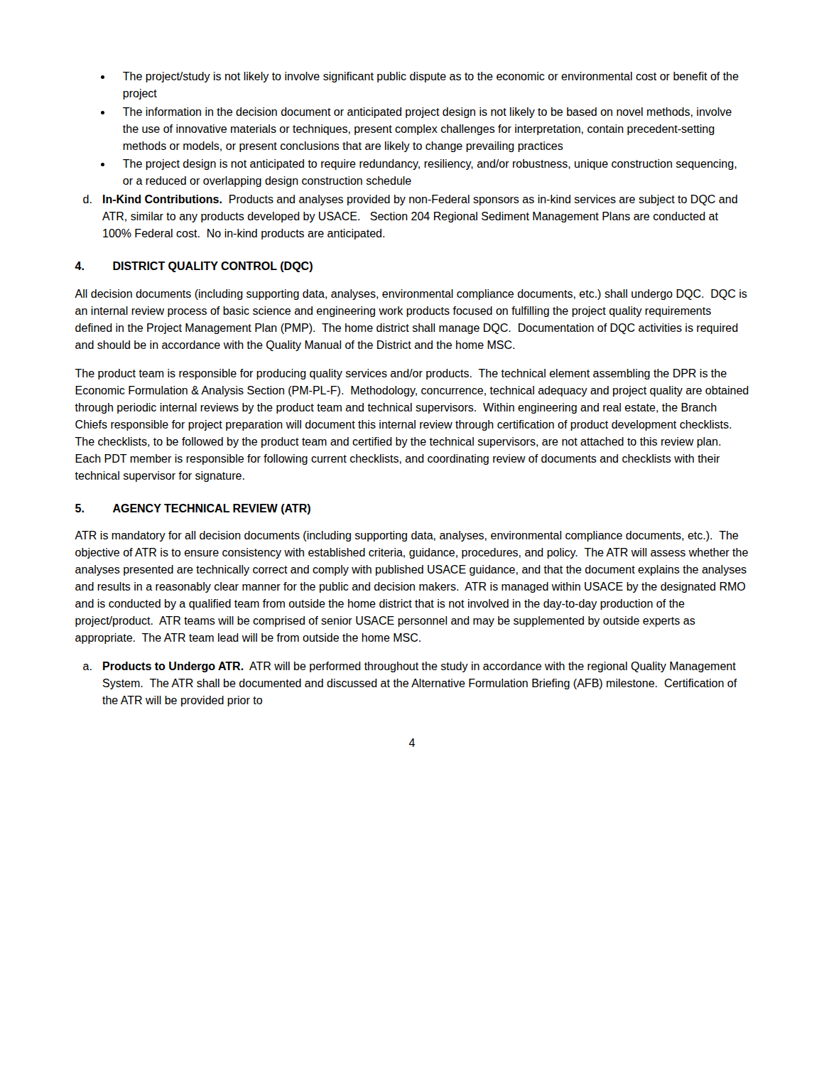The project/study is not likely to involve significant public dispute as to the economic or environmental cost or benefit of the project
The information in the decision document or anticipated project design is not likely to be based on novel methods, involve the use of innovative materials or techniques, present complex challenges for interpretation, contain precedent-setting methods or models, or present conclusions that are likely to change prevailing practices
The project design is not anticipated to require redundancy, resiliency, and/or robustness, unique construction sequencing, or a reduced or overlapping design construction schedule
In-Kind Contributions. Products and analyses provided by non-Federal sponsors as in-kind services are subject to DQC and ATR, similar to any products developed by USACE. Section 204 Regional Sediment Management Plans are conducted at 100% Federal cost. No in-kind products are anticipated.
4. DISTRICT QUALITY CONTROL (DQC)
All decision documents (including supporting data, analyses, environmental compliance documents, etc.) shall undergo DQC. DQC is an internal review process of basic science and engineering work products focused on fulfilling the project quality requirements defined in the Project Management Plan (PMP). The home district shall manage DQC. Documentation of DQC activities is required and should be in accordance with the Quality Manual of the District and the home MSC.
The product team is responsible for producing quality services and/or products. The technical element assembling the DPR is the Economic Formulation & Analysis Section (PM-PL-F). Methodology, concurrence, technical adequacy and project quality are obtained through periodic internal reviews by the product team and technical supervisors. Within engineering and real estate, the Branch Chiefs responsible for project preparation will document this internal review through certification of product development checklists. The checklists, to be followed by the product team and certified by the technical supervisors, are not attached to this review plan. Each PDT member is responsible for following current checklists, and coordinating review of documents and checklists with their technical supervisor for signature.
5. AGENCY TECHNICAL REVIEW (ATR)
ATR is mandatory for all decision documents (including supporting data, analyses, environmental compliance documents, etc.). The objective of ATR is to ensure consistency with established criteria, guidance, procedures, and policy. The ATR will assess whether the analyses presented are technically correct and comply with published USACE guidance, and that the document explains the analyses and results in a reasonably clear manner for the public and decision makers. ATR is managed within USACE by the designated RMO and is conducted by a qualified team from outside the home district that is not involved in the day-to-day production of the project/product. ATR teams will be comprised of senior USACE personnel and may be supplemented by outside experts as appropriate. The ATR team lead will be from outside the home MSC.
Products to Undergo ATR. ATR will be performed throughout the study in accordance with the regional Quality Management System. The ATR shall be documented and discussed at the Alternative Formulation Briefing (AFB) milestone. Certification of the ATR will be provided prior to
4